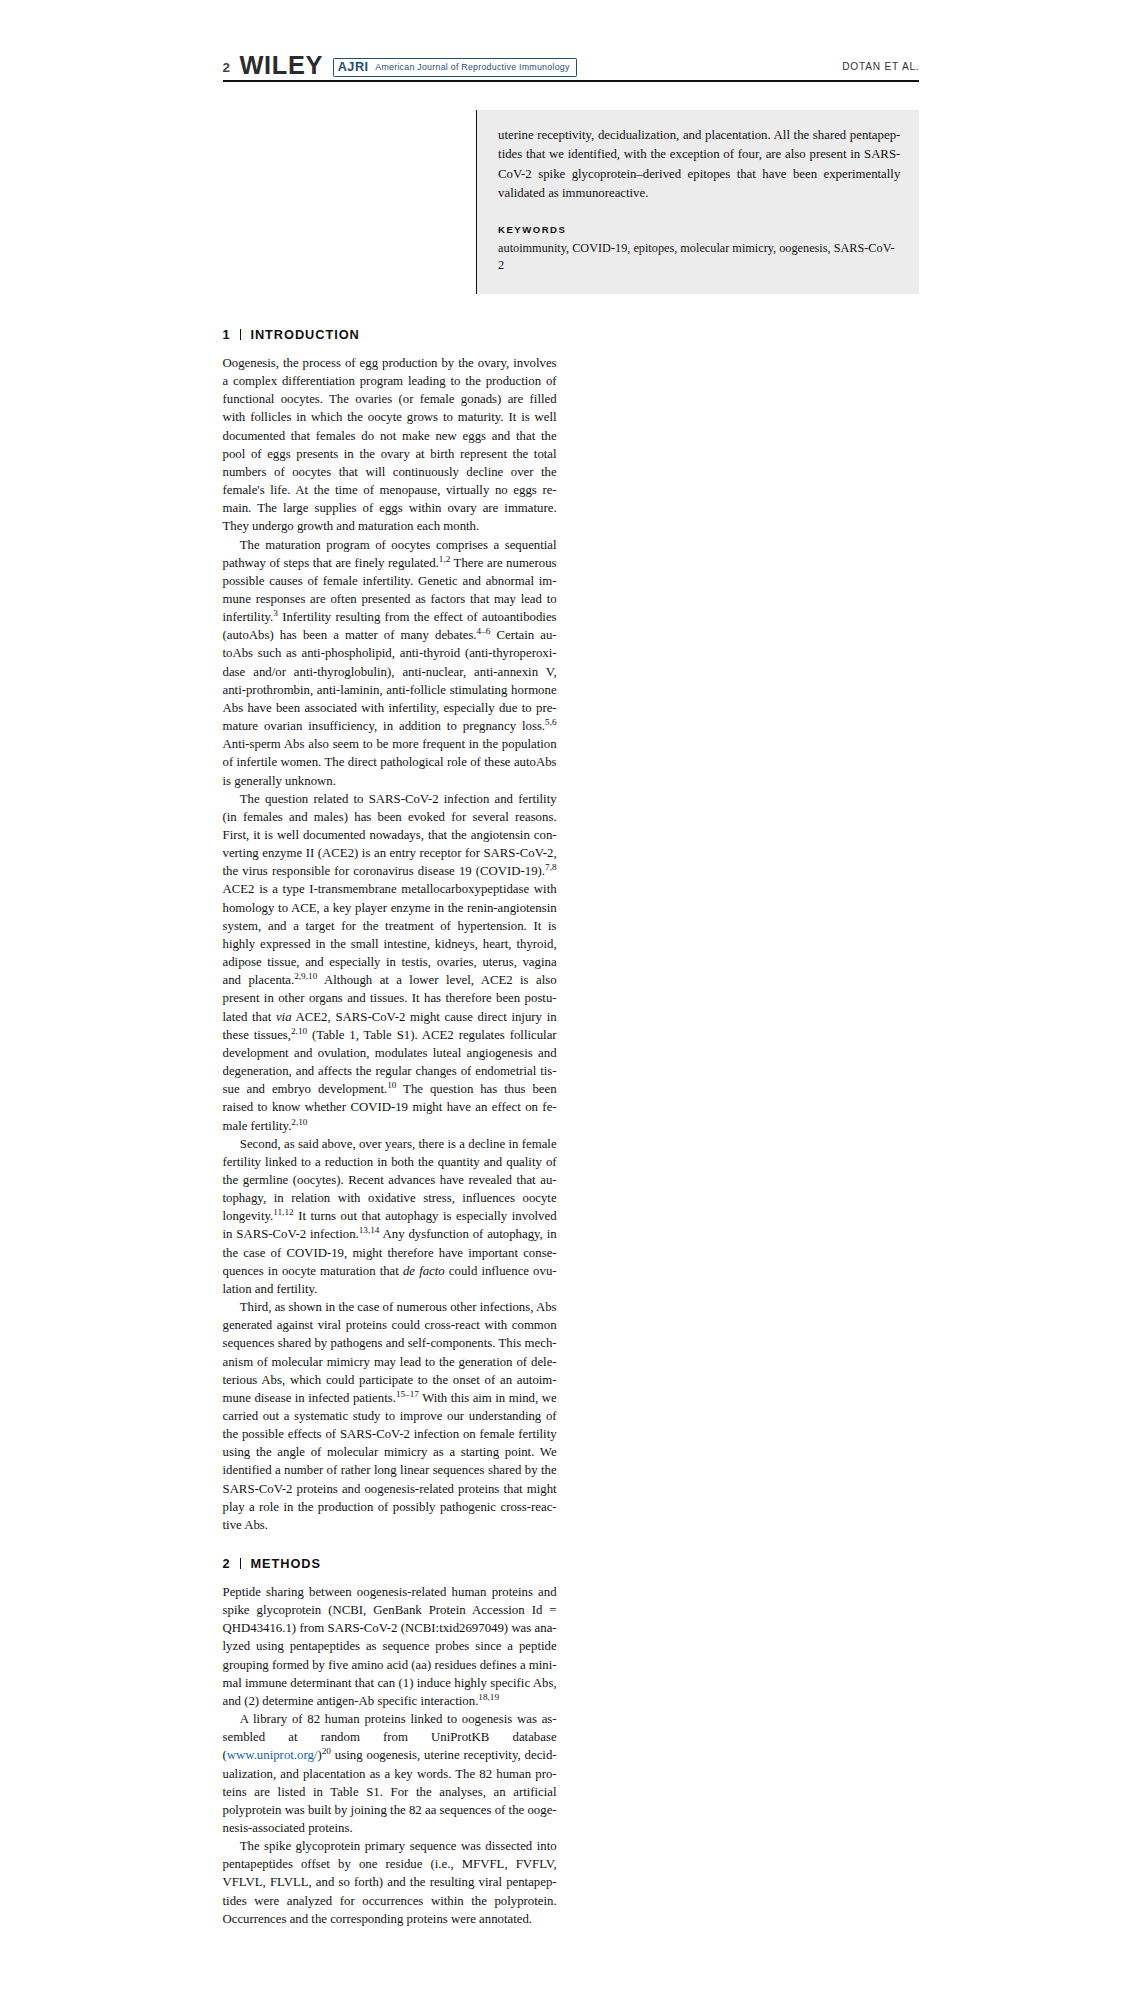2 WILEY AJRI American Journal of Reproductive Immunology Dotan et al.
uterine receptivity, decidualization, and placentation. All the shared pentapeptides that we identified, with the exception of four, are also present in SARS-CoV-2 spike glycoprotein–derived epitopes that have been experimentally validated as immunoreactive.
KEYWORDS
autoimmunity, COVID-19, epitopes, molecular mimicry, oogenesis, SARS-CoV-2
1 INTRODUCTION
Oogenesis, the process of egg production by the ovary, involves a complex differentiation program leading to the production of functional oocytes. The ovaries (or female gonads) are filled with follicles in which the oocyte grows to maturity. It is well documented that females do not make new eggs and that the pool of eggs presents in the ovary at birth represent the total numbers of oocytes that will continuously decline over the female's life. At the time of menopause, virtually no eggs remain. The large supplies of eggs within ovary are immature. They undergo growth and maturation each month.
The maturation program of oocytes comprises a sequential pathway of steps that are finely regulated.1,2 There are numerous possible causes of female infertility. Genetic and abnormal immune responses are often presented as factors that may lead to infertility.3 Infertility resulting from the effect of autoantibodies (autoAbs) has been a matter of many debates.4–6 Certain autoAbs such as anti-phospholipid, anti-thyroid (anti-thyroperoxidase and/or anti-thyroglobulin), anti-nuclear, anti-annexin V, anti-prothrombin, anti-laminin, anti-follicle stimulating hormone Abs have been associated with infertility, especially due to premature ovarian insufficiency, in addition to pregnancy loss.5,6 Anti-sperm Abs also seem to be more frequent in the population of infertile women. The direct pathological role of these autoAbs is generally unknown.
The question related to SARS-CoV-2 infection and fertility (in females and males) has been evoked for several reasons. First, it is well documented nowadays, that the angiotensin converting enzyme II (ACE2) is an entry receptor for SARS-CoV-2, the virus responsible for coronavirus disease 19 (COVID-19).7,8 ACE2 is a type I-transmembrane metallocarboxypeptidase with homology to ACE, a key player enzyme in the renin-angiotensin system, and a target for the treatment of hypertension. It is highly expressed in the small intestine, kidneys, heart, thyroid, adipose tissue, and especially in testis, ovaries, uterus, vagina and placenta.2,9,10 Although at a lower level, ACE2 is also present in other organs and tissues. It has therefore been postulated that via ACE2, SARS-CoV-2 might cause direct injury in these tissues,2,10 (Table 1, Table S1). ACE2 regulates follicular development and ovulation, modulates luteal angiogenesis and degeneration, and affects the regular changes of endometrial tissue and embryo development.10 The question has thus been raised to know whether COVID-19 might have an effect on female fertility.2,10
Second, as said above, over years, there is a decline in female fertility linked to a reduction in both the quantity and quality of the germline (oocytes). Recent advances have revealed that autophagy, in relation with oxidative stress, influences oocyte longevity.11,12 It turns out that autophagy is especially involved in SARS-CoV-2 infection.13,14 Any dysfunction of autophagy, in the case of COVID-19, might therefore have important consequences in oocyte maturation that de facto could influence ovulation and fertility.
Third, as shown in the case of numerous other infections, Abs generated against viral proteins could cross-react with common sequences shared by pathogens and self-components. This mechanism of molecular mimicry may lead to the generation of deleterious Abs, which could participate to the onset of an autoimmune disease in infected patients.15–17 With this aim in mind, we carried out a systematic study to improve our understanding of the possible effects of SARS-CoV-2 infection on female fertility using the angle of molecular mimicry as a starting point. We identified a number of rather long linear sequences shared by the SARS-CoV-2 proteins and oogenesis-related proteins that might play a role in the production of possibly pathogenic cross-reactive Abs.
2 METHODS
Peptide sharing between oogenesis-related human proteins and spike glycoprotein (NCBI, GenBank Protein Accession Id = QHD43416.1) from SARS-CoV-2 (NCBI:txid2697049) was analyzed using pentapeptides as sequence probes since a peptide grouping formed by five amino acid (aa) residues defines a minimal immune determinant that can (1) induce highly specific Abs, and (2) determine antigen-Ab specific interaction.18,19
A library of 82 human proteins linked to oogenesis was assembled at random from UniProtKB database (www.uniprot.org/)20 using oogenesis, uterine receptivity, decidualization, and placentation as a key words. The 82 human proteins are listed in Table S1. For the analyses, an artificial polyprotein was built by joining the 82 aa sequences of the oogenesis-associated proteins.
The spike glycoprotein primary sequence was dissected into pentapeptides offset by one residue (i.e., MFVFL, FVFLV, VFLVL, FLVLL, and so forth) and the resulting viral pentapeptides were analyzed for occurrences within the polyprotein. Occurrences and the corresponding proteins were annotated.